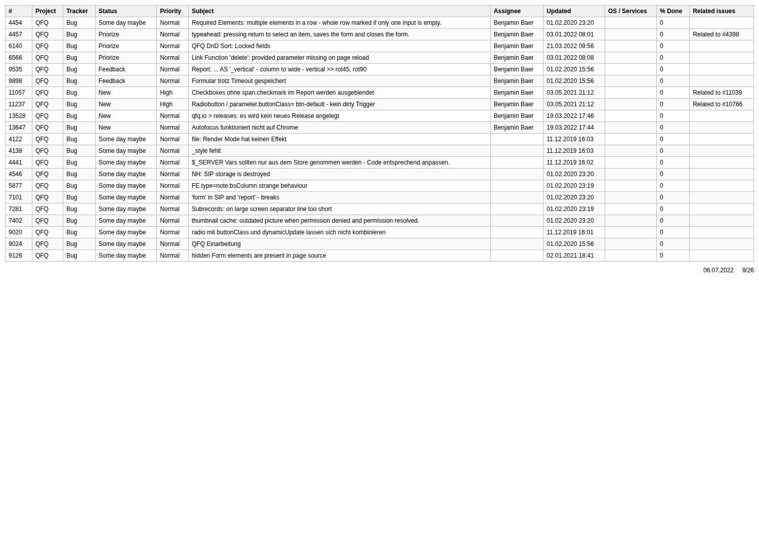| # | Project | Tracker | Status | Priority | Subject | Assignee | Updated | OS / Services | % Done | Related issues |
| --- | --- | --- | --- | --- | --- | --- | --- | --- | --- | --- |
| 4454 | QFQ | Bug | Some day maybe | Normal | Required Elements: multiple elements in a row - whole row marked if only one input is empty. | Benjamin Baer | 01.02.2020 23:20 | | 0 | |
| 4457 | QFQ | Bug | Priorize | Normal | typeahead: pressing return to select an item, saves the form and closes the form. | Benjamin Baer | 03.01.2022 08:01 | | 0 | Related to #4398 |
| 6140 | QFQ | Bug | Priorize | Normal | QFQ DnD Sort: Locked fields | Benjamin Baer | 21.03.2022 09:56 | | 0 | |
| 6566 | QFQ | Bug | Priorize | Normal | Link Function 'delete': provided parameter missing on page reload | Benjamin Baer | 03.01.2022 08:08 | | 0 | |
| 9535 | QFQ | Bug | Feedback | Normal | Report: ... AS '_vertical' - column to wide - vertical >> rot45, rot90 | Benjamin Baer | 01.02.2020 15:56 | | 0 | |
| 9898 | QFQ | Bug | Feedback | Normal | Formular trotz Timeout gespeichert | Benjamin Baer | 01.02.2020 15:56 | | 0 | |
| 11057 | QFQ | Bug | New | High | Checkboxes ohne span.checkmark im Report werden ausgeblendet | Benjamin Baer | 03.05.2021 21:12 | | 0 | Related to #11039 |
| 11237 | QFQ | Bug | New | High | Radiobutton / parameter.buttonClass= btn-default - kein dirty Trigger | Benjamin Baer | 03.05.2021 21:12 | | 0 | Related to #10766 |
| 13528 | QFQ | Bug | New | Normal | qfq.io > releases: es wird kein neues Release angelegt | Benjamin Baer | 19.03.2022 17:46 | | 0 | |
| 13647 | QFQ | Bug | New | Normal | Autofocus funktioniert nicht auf Chrome | Benjamin Baer | 19.03.2022 17:44 | | 0 | |
| 4122 | QFQ | Bug | Some day maybe | Normal | file: Render Mode hat keinen Effekt | | 11.12.2019 16:03 | | 0 | |
| 4138 | QFQ | Bug | Some day maybe | Normal | _style fehlt | | 11.12.2019 16:03 | | 0 | |
| 4441 | QFQ | Bug | Some day maybe | Normal | $_SERVER Vars sollten nur aus dem Store genommen werden - Code entsprechend anpassen. | | 11.12.2019 16:02 | | 0 | |
| 4546 | QFQ | Bug | Some day maybe | Normal | NH: SIP storage is destroyed | | 01.02.2020 23:20 | | 0 | |
| 5877 | QFQ | Bug | Some day maybe | Normal | FE.type=note:bsColumn strange behaviour | | 01.02.2020 23:19 | | 0 | |
| 7101 | QFQ | Bug | Some day maybe | Normal | 'form' in SIP and 'report' - breaks | | 01.02.2020 23:20 | | 0 | |
| 7281 | QFQ | Bug | Some day maybe | Normal | Subrecords: on large screen separator line too short | | 01.02.2020 23:19 | | 0 | |
| 7402 | QFQ | Bug | Some day maybe | Normal | thumbnail cache: outdated picture when permission denied and permission resolved. | | 01.02.2020 23:20 | | 0 | |
| 9020 | QFQ | Bug | Some day maybe | Normal | radio mit buttonClass und dynamicUpdate lassen sich nicht kombinieren | | 11.12.2019 16:01 | | 0 | |
| 9024 | QFQ | Bug | Some day maybe | Normal | QFQ Einarbeitung | | 01.02.2020 15:56 | | 0 | |
| 9126 | QFQ | Bug | Some day maybe | Normal | hidden Form elements are present in page source | | 02.01.2021 18:41 | | 0 | |
06.07.2022 9/26